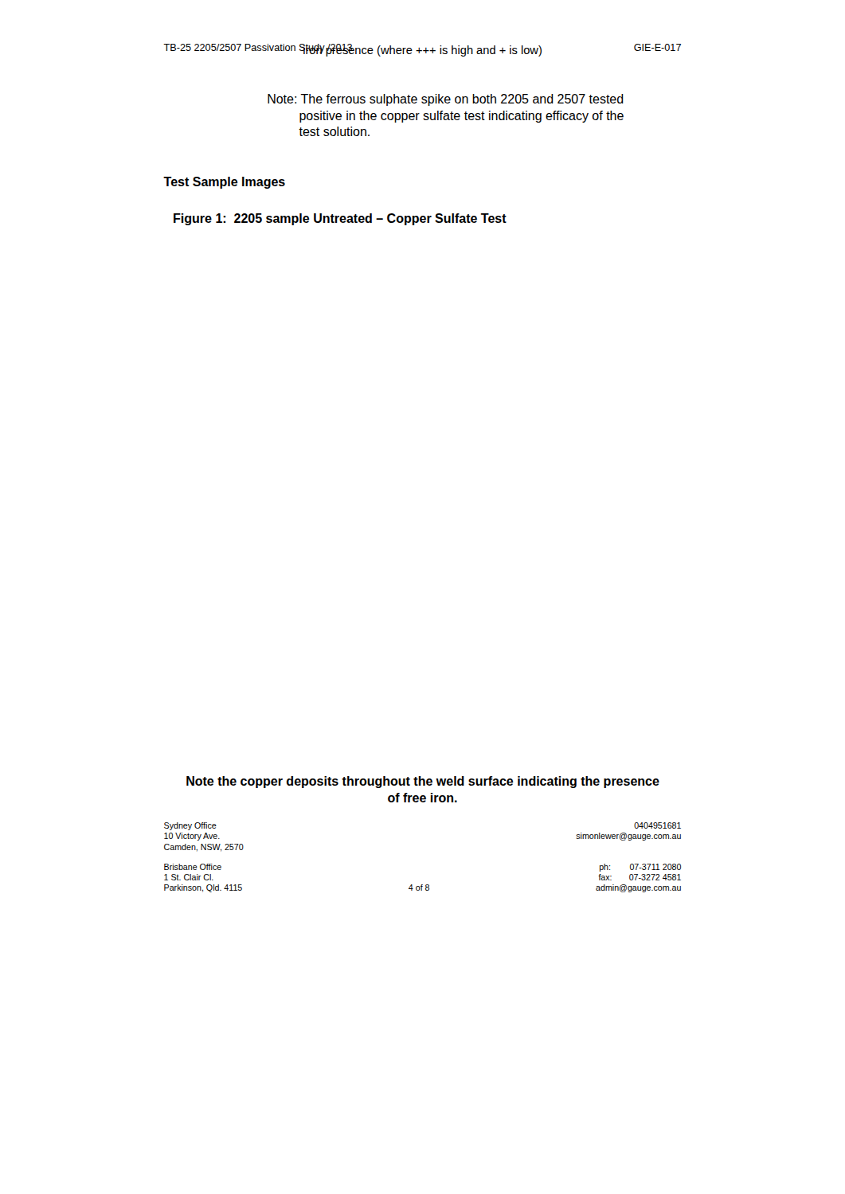TB-25 2205/2507 Passivation Study /2013
GIE-E-017
iron presence (where +++ is high and + is low)
Note: The ferrous sulphate spike on both 2205 and 2507 tested positive in the copper sulfate test indicating efficacy of the test solution.
Test Sample Images
Figure 1: 2205 sample Untreated – Copper Sulfate Test
Note the copper deposits throughout the weld surface indicating the presence of free iron.
Sydney Office 10 Victory Ave. Camden, NSW, 2570
0404951681 simonlewer@gauge.com.au
Brisbane Office 1 St. Clair Cl. Parkinson, Qld. 4115
4 of 8
ph: 07-3711 2080 fax: 07-3272 4581 admin@gauge.com.au